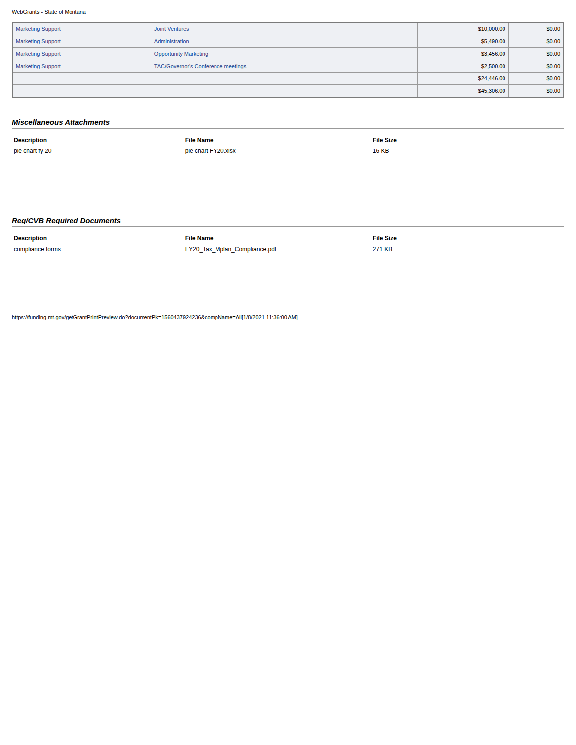WebGrants - State of Montana
| Marketing Support | Joint Ventures | $10,000.00 | $0.00 |
| Marketing Support | Administration | $5,490.00 | $0.00 |
| Marketing Support | Opportunity Marketing | $3,456.00 | $0.00 |
| Marketing Support | TAC/Governor's Conference meetings | $2,500.00 | $0.00 |
| | | $24,446.00 | $0.00 |
| | | $45,306.00 | $0.00 |
Miscellaneous Attachments
| Description | File Name | File Size |
| --- | --- | --- |
| pie chart fy 20 | pie chart FY20.xlsx | 16 KB |
Reg/CVB Required Documents
| Description | File Name | File Size |
| --- | --- | --- |
| compliance forms | FY20_Tax_Mplan_Compliance.pdf | 271 KB |
https://funding.mt.gov/getGrantPrintPreview.do?documentPk=1560437924236&compName=All[1/8/2021 11:36:00 AM]